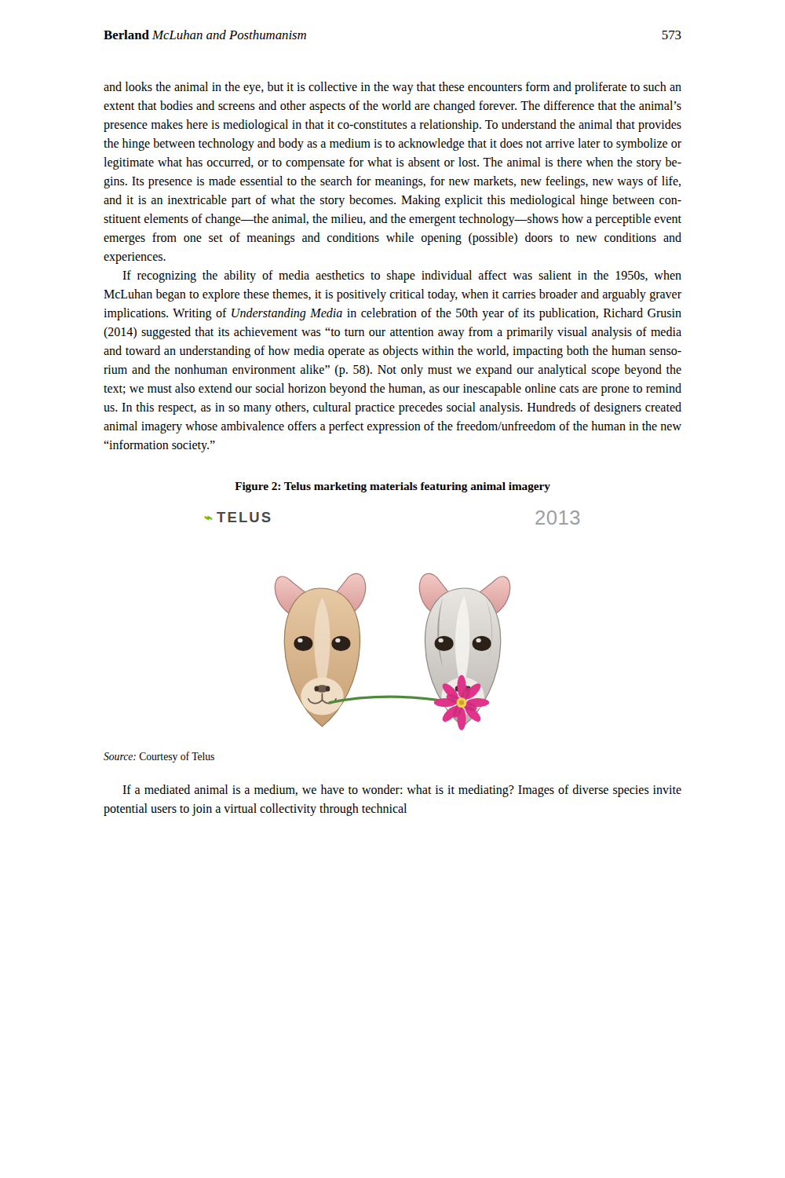Berland McLuhan and Posthumanism
573
and looks the animal in the eye, but it is collective in the way that these encounters form and proliferate to such an extent that bodies and screens and other aspects of the world are changed forever. The difference that the animal’s presence makes here is mediological in that it co-constitutes a relationship. To understand the animal that provides the hinge between technology and body as a medium is to acknowledge that it does not arrive later to symbolize or legitimate what has occurred, or to compensate for what is absent or lost. The animal is there when the story begins. Its presence is made essential to the search for meanings, for new markets, new feelings, new ways of life, and it is an inextricable part of what the story becomes. Making explicit this mediological hinge between constituent elements of change—the animal, the milieu, and the emergent technology—shows how a perceptible event emerges from one set of meanings and conditions while opening (possible) doors to new conditions and experiences.
If recognizing the ability of media aesthetics to shape individual affect was salient in the 1950s, when McLuhan began to explore these themes, it is positively critical today, when it carries broader and arguably graver implications. Writing of Understanding Media in celebration of the 50th year of its publication, Richard Grusin (2014) suggested that its achievement was “to turn our attention away from a primarily visual analysis of media and toward an understanding of how media operate as objects within the world, impacting both the human sensorium and the nonhuman environment alike” (p. 58). Not only must we expand our analytical scope beyond the text; we must also extend our social horizon beyond the human, as our inescapable online cats are prone to remind us. In this respect, as in so many others, cultural practice precedes social analysis. Hundreds of designers created animal imagery whose ambivalence offers a perfect expression of the freedom/unfreedom of the human in the new “information society.”
Figure 2: Telus marketing materials featuring animal imagery
⌁TELUS 2013
Source: Courtesy of Telus
If a mediated animal is a medium, we have to wonder: what is it mediating? Images of diverse species invite potential users to join a virtual collectivity through technical